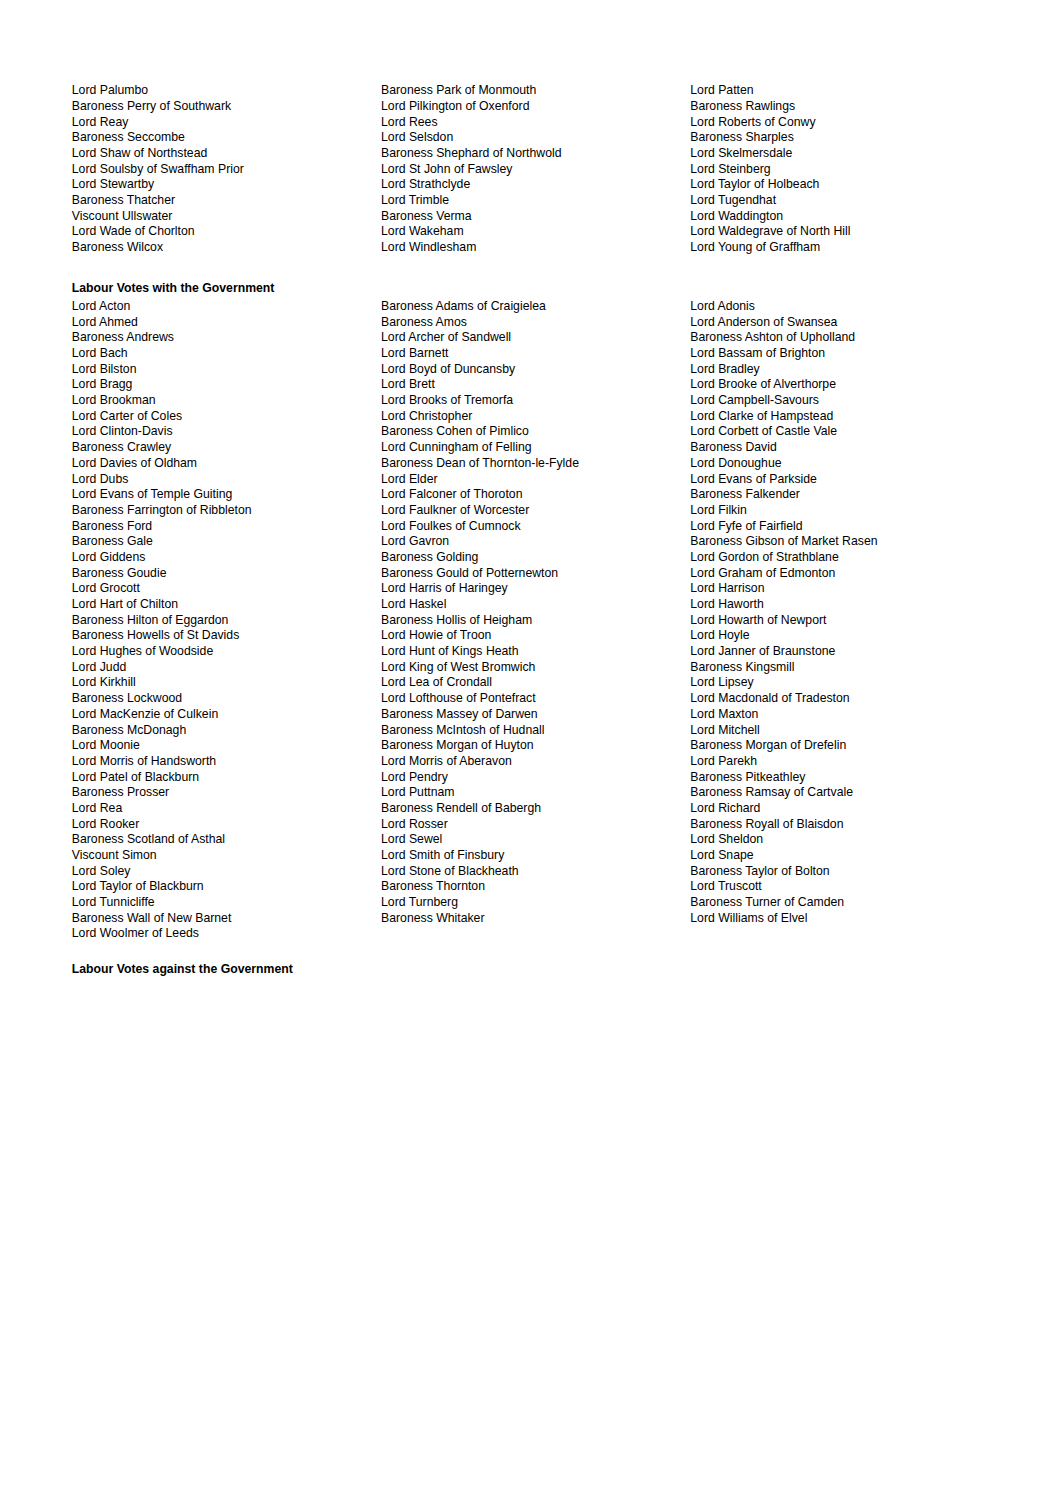| Lord Palumbo | Baroness Park of Monmouth | Lord Patten |
| Baroness Perry of Southwark | Lord Pilkington of Oxenford | Baroness Rawlings |
| Lord Reay | Lord Rees | Lord Roberts of Conwy |
| Baroness Seccombe | Lord Selsdon | Baroness Sharples |
| Lord Shaw of Northstead | Baroness Shephard of Northwold | Lord Skelmersdale |
| Lord Soulsby of Swaffham Prior | Lord St John of Fawsley | Lord Steinberg |
| Lord Stewartby | Lord Strathclyde | Lord Taylor of Holbeach |
| Baroness Thatcher | Lord Trimble | Lord Tugendhat |
| Viscount Ullswater | Baroness Verma | Lord Waddington |
| Lord Wade of Chorlton | Lord Wakeham | Lord Waldegrave of North Hill |
| Baroness Wilcox | Lord Windlesham | Lord Young of Graffham |
Labour Votes with the Government
| Lord Acton | Baroness Adams of Craigielea | Lord Adonis |
| Lord Ahmed | Baroness Amos | Lord Anderson of Swansea |
| Baroness Andrews | Lord Archer of Sandwell | Baroness Ashton of Upholland |
| Lord Bach | Lord Barnett | Lord Bassam of Brighton |
| Lord Bilston | Lord Boyd of Duncansby | Lord Bradley |
| Lord Bragg | Lord Brett | Lord Brooke of Alverthorpe |
| Lord Brookman | Lord Brooks of Tremorfa | Lord Campbell-Savours |
| Lord Carter of Coles | Lord Christopher | Lord Clarke of Hampstead |
| Lord Clinton-Davis | Baroness Cohen of Pimlico | Lord Corbett of Castle Vale |
| Baroness Crawley | Lord Cunningham of Felling | Baroness David |
| Lord Davies of Oldham | Baroness Dean of Thornton-le-Fylde | Lord Donoughue |
| Lord Dubs | Lord Elder | Lord Evans of Parkside |
| Lord Evans of Temple Guiting | Lord Falconer of Thoroton | Baroness Falkender |
| Baroness Farrington of Ribbleton | Lord Faulkner of Worcester | Lord Filkin |
| Baroness Ford | Lord Foulkes of Cumnock | Lord Fyfe of Fairfield |
| Baroness Gale | Lord Gavron | Baroness Gibson of Market Rasen |
| Lord Giddens | Baroness Golding | Lord Gordon of Strathblane |
| Baroness Goudie | Baroness Gould of Potternewton | Lord Graham of Edmonton |
| Lord Grocott | Lord Harris of Haringey | Lord Harrison |
| Lord Hart of Chilton | Lord Haskel | Lord Haworth |
| Baroness Hilton of Eggardon | Baroness Hollis of Heigham | Lord Howarth of Newport |
| Baroness Howells of St Davids | Lord Howie of Troon | Lord Hoyle |
| Lord Hughes of Woodside | Lord Hunt of Kings Heath | Lord Janner of Braunstone |
| Lord Judd | Lord King of West Bromwich | Baroness Kingsmill |
| Lord Kirkhill | Lord Lea of Crondall | Lord Lipsey |
| Baroness Lockwood | Lord Lofthouse of Pontefract | Lord Macdonald of Tradeston |
| Lord MacKenzie of Culkein | Baroness Massey of Darwen | Lord Maxton |
| Baroness McDonagh | Baroness McIntosh of Hudnall | Lord Mitchell |
| Lord Moonie | Baroness Morgan of Huyton | Baroness Morgan of Drefelin |
| Lord Morris of Handsworth | Lord Morris of Aberavon | Lord Parekh |
| Lord Patel of Blackburn | Lord Pendry | Baroness Pitkeathley |
| Baroness Prosser | Lord Puttnam | Baroness Ramsay of Cartvale |
| Lord Rea | Baroness Rendell of Babergh | Lord Richard |
| Lord Rooker | Lord Rosser | Baroness Royall of Blaisdon |
| Baroness Scotland of Asthal | Lord Sewel | Lord Sheldon |
| Viscount Simon | Lord Smith of Finsbury | Lord Snape |
| Lord Soley | Lord Stone of Blackheath | Baroness Taylor of Bolton |
| Lord Taylor of Blackburn | Baroness Thornton | Lord Truscott |
| Lord Tunnicliffe | Lord Turnberg | Baroness Turner of Camden |
| Baroness Wall of New Barnet | Baroness Whitaker | Lord Williams of Elvel |
| Lord Woolmer of Leeds | | |
Labour Votes against the Government